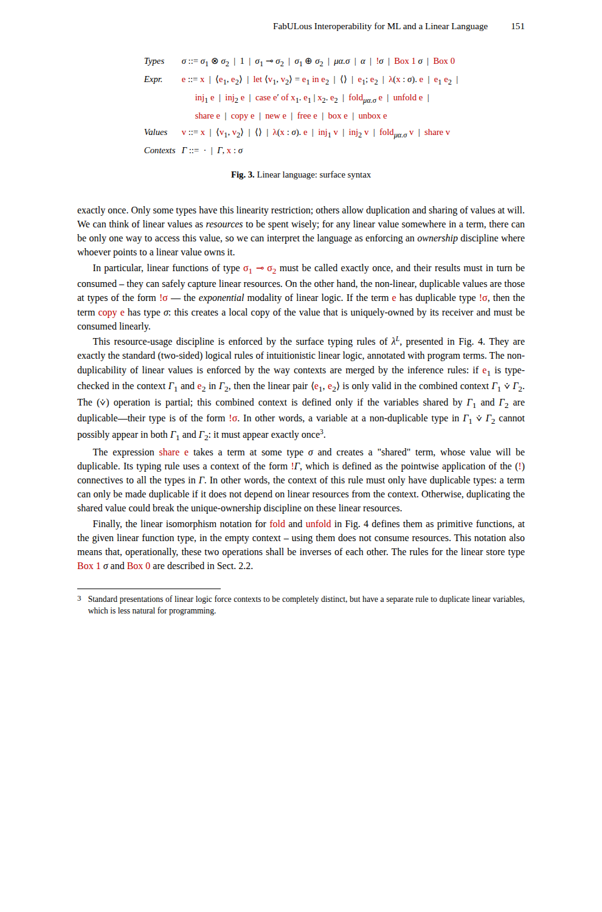FabULous Interoperability for ML and a Linear Language151
| Types | σ ::= σ 1 ⊗ σ 2 / 1 / σ 1 ⊸ σ 2 / σ 1 ⊕ σ 2 / μα.σ / α / ! σ / Box 1 σ / Box 0 |
| Expr. | e ::= x / ⟨ e 1 , e 2 ⟩ / let ⟨ v 1 , v 2 ⟩ = e 1 in e 2 / ⟨⟩ / e 1 ; e 2 / λ ( x : σ ). e / e 1 e 2 / |
| | inj 1 e / inj 2 e / case e ′ of x 1 . e 1 / x 2 . e 2 / fold μα.σ e / unfold e / |
| | share e / copy e / new e / free e / box e / unbox e |
| Values | v ::= x / ⟨ v 1 , v 2 ⟩ / ⟨⟩ / λ ( x : σ ). e / inj 1 v / inj 2 v / fold μα.σ v / share v |
| Contexts | Γ ::= · / Γ , x : σ |
Fig. 3. Linear language: surface syntax
exactly once. Only some types have this linearity restriction; others allow duplication and sharing of values at will. We can think of linear values as resources to be spent wisely; for any linear value somewhere in a term, there can be only one way to access this value, so we can interpret the language as enforcing an ownership discipline where whoever points to a linear value owns it.
In particular, linear functions of type σ1 ⊸ σ2 must be called exactly once, and their results must in turn be consumed – they can safely capture linear resources. On the other hand, the non-linear, duplicable values are those at types of the form !σ — the exponential modality of linear logic. If the term e has duplicable type !σ, then the term copy e has type σ: this creates a local copy of the value that is uniquely-owned by its receiver and must be consumed linearly.
This resource-usage discipline is enforced by the surface typing rules of λL, presented in Fig. 4. They are exactly the standard (two-sided) logical rules of intuitionistic linear logic, annotated with program terms. The non-duplicability of linear values is enforced by the way contexts are merged by the inference rules: if e1 is type-checked in the context Γ1 and e2 in Γ2, then the linear pair ⟨e1, e2⟩ is only valid in the combined context Γ1 ⩒ Γ2. The (⩒) operation is partial; this combined context is defined only if the variables shared by Γ1 and Γ2 are duplicable—their type is of the form !σ. In other words, a variable at a non-duplicable type in Γ1 ⩒ Γ2 cannot possibly appear in both Γ1 and Γ2: it must appear exactly once3.
The expression share e takes a term at some type σ and creates a "shared" term, whose value will be duplicable. Its typing rule uses a context of the form !Γ, which is defined as the pointwise application of the (!) connectives to all the types in Γ. In other words, the context of this rule must only have duplicable types: a term can only be made duplicable if it does not depend on linear resources from the context. Otherwise, duplicating the shared value could break the unique-ownership discipline on these linear resources.
Finally, the linear isomorphism notation for fold and unfold in Fig. 4 defines them as primitive functions, at the given linear function type, in the empty context – using them does not consume resources. This notation also means that, operationally, these two operations shall be inverses of each other. The rules for the linear store type Box 1 σ and Box 0 are described in Sect. 2.2.
3 Standard presentations of linear logic force contexts to be completely distinct, but have a separate rule to duplicate linear variables, which is less natural for programming.